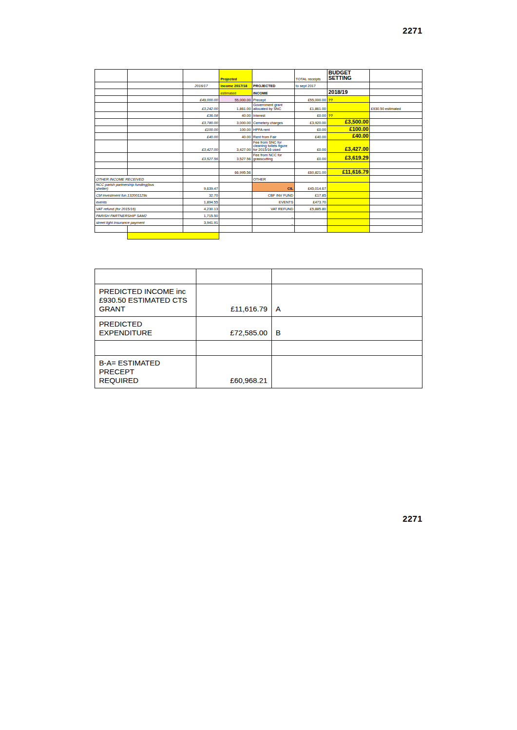2271
| | | | Projected | | TOTAL receipts | BUDGET SETTING | |
| | | 2016/17 | income 2017/18 | PROJECTED | to sept 2017 | | |
| | | | estimated | INCOME | | 2018/19 | |
| | | £49,000.00 | 55,000.00 | Precept | £55,000.00 | ?? | |
| | | £3,242.00 | 1,861.00 | Government grant allocated by SNC | £1,861.00 | | £930.50 estimated |
| | | £36.08 | 40.00 | Interest | £0.00 | ?? | |
| | | £3,780.00 | 3,000.00 | Cemetery charges | £3,920.00 | £3,500.00 | |
| | | £100.00 | 100.00 | HPFA rent | £0.00 | £100.00 | |
| | | £40.00 | 40.00 | Rent from Fair | £40.00 | £40.00 | |
| | | £3,427.00 | 3,427.00 | Fee from SNC for cleaning toilets figure for 2015/16 used | £0.00 | £3,427.00 | |
| | | £3,527.56 | 3,527.56 | Fee from NCC for grasscutting | £0.00 | £3,619.29 | |
| | | | 66,995.56 | | £60,821.00 | £11,616.79 | |
| OTHER INCOME RECEIVED | | | OTHER | | | |
| NCC parish partnership funding(bus shelter) | 9,639.47 | | CIL | £45,014.67 | | |
| Cbf investment fun.132001129s | 32.70 | | CBF INV FUND | £17.85 | | |
| events | 1,894.55 | | EVENTS | £473.70 | | |
| VAT refund (for 2015/16) | 4,230.13 | | VAT REFUND | £5,885.80 | | |
| PARISH PARTNERSHIP SAM2 | 1,715.50 | | _ | | | |
| street light insurance payment | 3,941.91 | | _ | | | |
| PREDICTED INCOME inc £930.50 ESTIMATED CTS GRANT | £11,616.79 | A |
| PREDICTED EXPENDITURE | £72,585.00 | B |
| B-A= ESTIMATED PRECEPT REQUIRED | £60,968.21 | |
2271